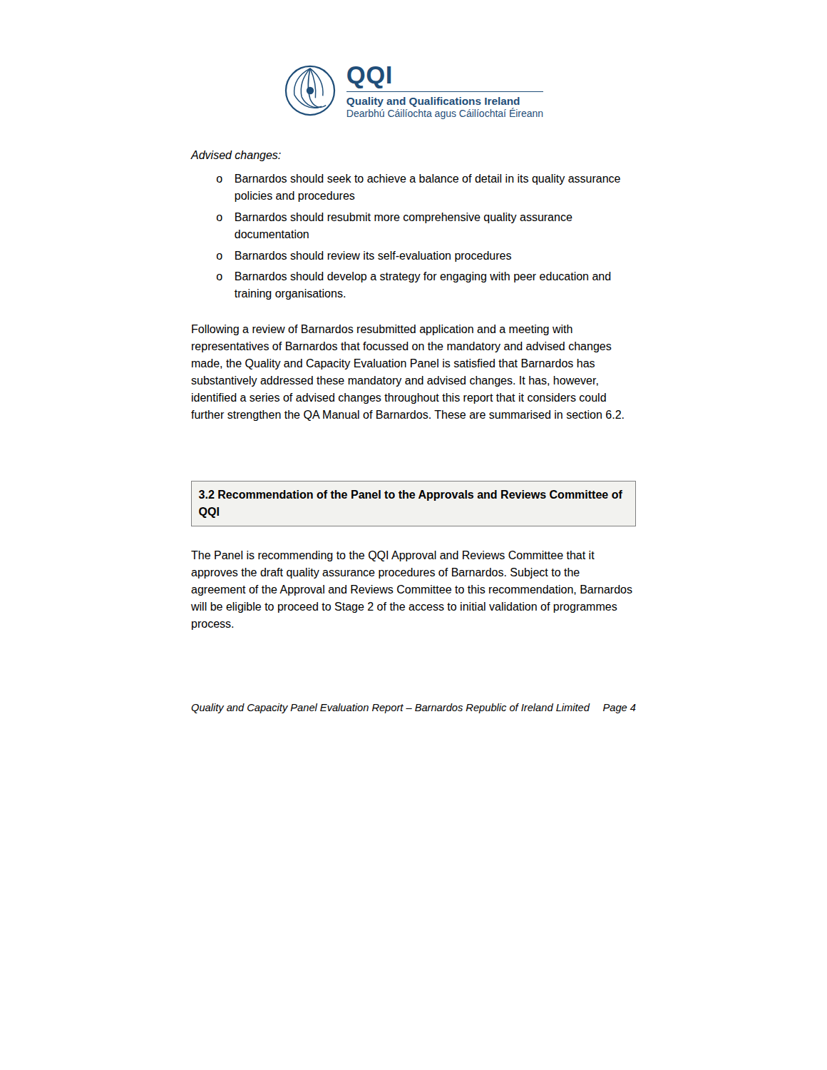QQI
Quality and Qualifications Ireland
Dearbhú Cáilíochta agus Cáilíochtaí Éireann
Advised changes:
Barnardos should seek to achieve a balance of detail in its quality assurance policies and procedures
Barnardos should resubmit more comprehensive quality assurance documentation
Barnardos should review its self-evaluation procedures
Barnardos should develop a strategy for engaging with peer education and training organisations.
Following a review of Barnardos resubmitted application and a meeting with representatives of Barnardos that focussed on the mandatory and advised changes made, the Quality and Capacity Evaluation Panel is satisfied that Barnardos has substantively addressed these mandatory and advised changes. It has, however, identified a series of advised changes throughout this report that it considers could further strengthen the QA Manual of Barnardos. These are summarised in section 6.2.
3.2 Recommendation of the Panel to the Approvals and Reviews Committee of QQI
The Panel is recommending to the QQI Approval and Reviews Committee that it approves the draft quality assurance procedures of Barnardos. Subject to the agreement of the Approval and Reviews Committee to this recommendation, Barnardos will be eligible to proceed to Stage 2 of the access to initial validation of programmes process.
Quality and Capacity Panel Evaluation Report – Barnardos Republic of Ireland Limited Page 4